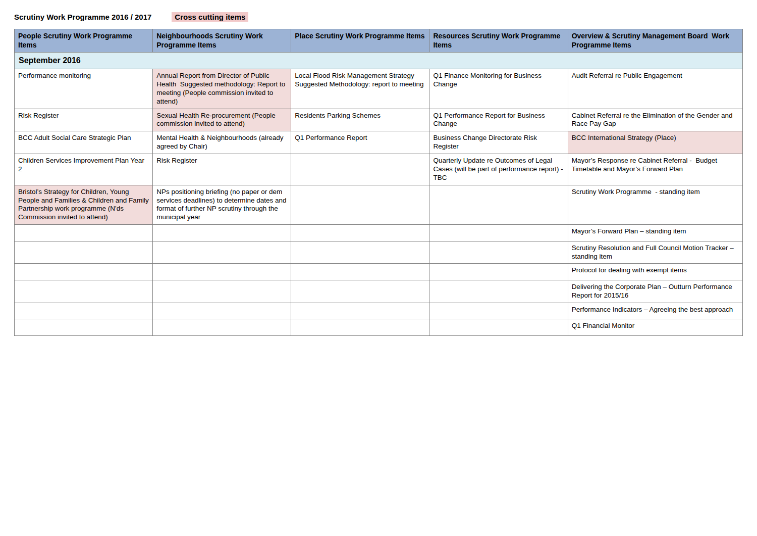Scrutiny Work Programme 2016 / 2017 Cross cutting items
| People Scrutiny Work Programme Items | Neighbourhoods Scrutiny Work Programme Items | Place Scrutiny Work Programme Items | Resources Scrutiny Work Programme Items | Overview & Scrutiny Management Board Work Programme Items |
| --- | --- | --- | --- | --- |
| September 2016 |
| Performance monitoring | Annual Report from Director of Public Health Suggested methodology: Report to meeting (People commission invited to attend) | Local Flood Risk Management Strategy Suggested Methodology: report to meeting | Q1 Finance Monitoring for Business Change | Audit Referral re Public Engagement |
| Risk Register | Sexual Health Re-procurement (People commission invited to attend) | Residents Parking Schemes | Q1 Performance Report for Business Change | Cabinet Referral re the Elimination of the Gender and Race Pay Gap |
| BCC Adult Social Care Strategic Plan | Mental Health & Neighbourhoods (already agreed by Chair) | Q1 Performance Report | Business Change Directorate Risk Register | BCC International Strategy (Place) |
| Children Services Improvement Plan Year 2 | Risk Register | | Quarterly Update re Outcomes of Legal Cases (will be part of performance report) - TBC | Mayor’s Response re Cabinet Referral - Budget Timetable and Mayor’s Forward Plan |
| Bristol’s Strategy for Children, Young People and Families & Children and Family Partnership work programme (N'ds Commission invited to attend) | NPs positioning briefing (no paper or dem services deadlines) to determine dates and format of further NP scrutiny through the municipal year | | | Scrutiny Work Programme - standing item |
| | | | | Mayor’s Forward Plan – standing item |
| | | | | Scrutiny Resolution and Full Council Motion Tracker – standing item |
| | | | | Protocol for dealing with exempt items |
| | | | | Delivering the Corporate Plan – Outturn Performance Report for 2015/16 |
| | | | | Performance Indicators – Agreeing the best approach |
| | | | | Q1 Financial Monitor |